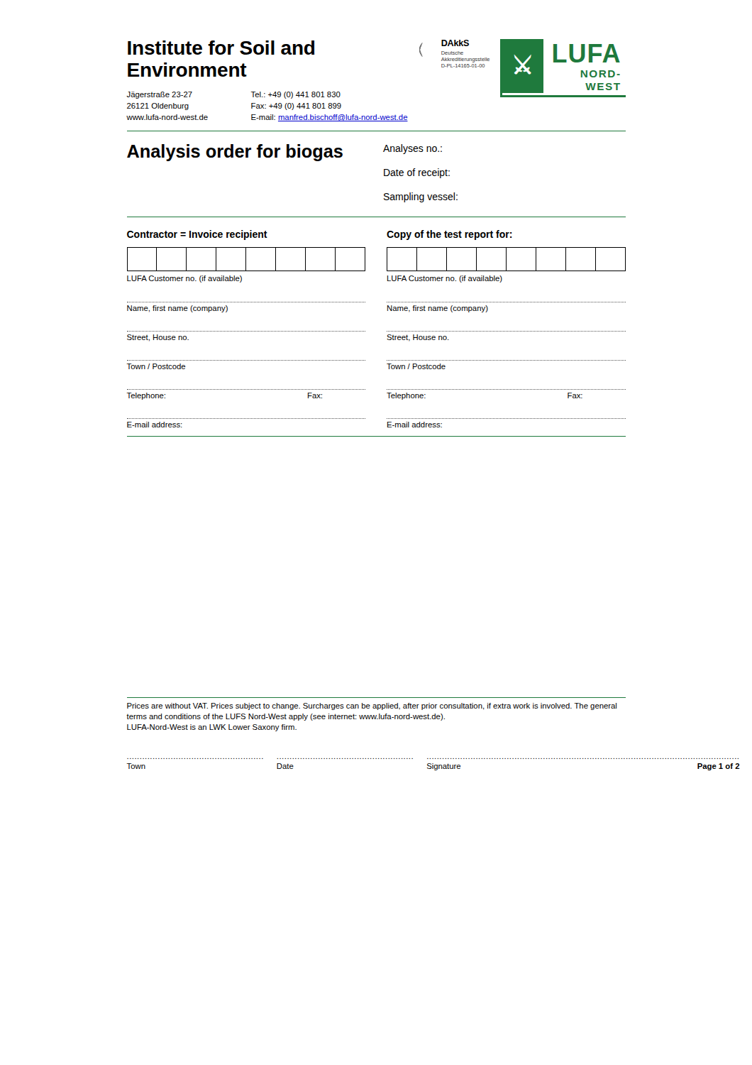Institute for Soil and Environment
Jägerstraße 23-27
26121 Oldenburg
www.lufa-nord-west.de
Tel.: +49 (0) 441 801 830
Fax: +49 (0) 441 801 899
E-mail: manfred.bischoff@lufa-nord-west.de
DAkkS
Deutsche
Akkreditierungsstelle
D-PL-14165-01-00
⚔
LUFA
NORD-WEST
Analysis order for biogas
Analyses no.:
Date of receipt:
Sampling vessel:
Contractor = Invoice recipient
LUFA Customer no. (if available)
Name, first name (company)
Street, House no.
Town / Postcode
Telephone: Fax:
E-mail address:
Copy of the test report for:
LUFA Customer no. (if available)
Name, first name (company)
Street, House no.
Town / Postcode
Telephone: Fax:
E-mail address:
Prices are without VAT. Prices subject to change. Surcharges can be applied, after prior consultation, if extra work is involved. The general terms and conditions of the LUFS Nord-West apply (see internet: www.lufa-nord-west.de).
LUFA-Nord-West is an LWK Lower Saxony firm.
.....................................................
Town
.....................................................
Date
.........................................................................................................................
Signature Page 1 of 2